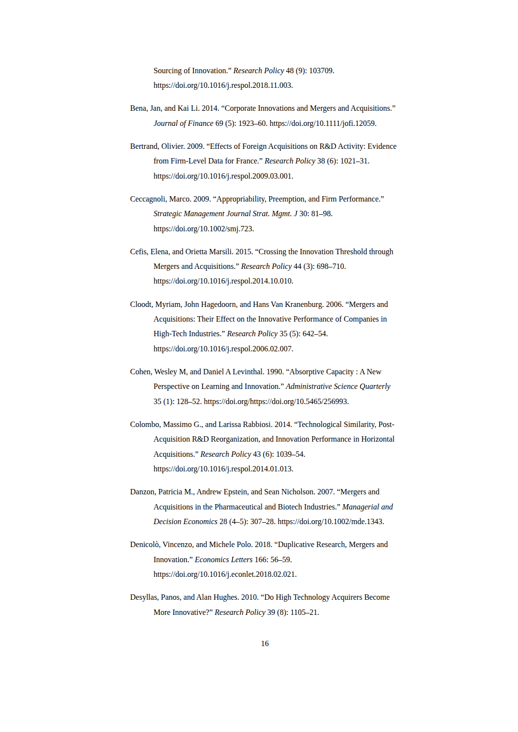Sourcing of Innovation.” Research Policy 48 (9): 103709. https://doi.org/10.1016/j.respol.2018.11.003.
Bena, Jan, and Kai Li. 2014. “Corporate Innovations and Mergers and Acquisitions.” Journal of Finance 69 (5): 1923–60. https://doi.org/10.1111/jofi.12059.
Bertrand, Olivier. 2009. “Effects of Foreign Acquisitions on R&D Activity: Evidence from Firm-Level Data for France.” Research Policy 38 (6): 1021–31. https://doi.org/10.1016/j.respol.2009.03.001.
Ceccagnoli, Marco. 2009. “Appropriability, Preemption, and Firm Performance.” Strategic Management Journal Strat. Mgmt. J 30: 81–98. https://doi.org/10.1002/smj.723.
Cefis, Elena, and Orietta Marsili. 2015. “Crossing the Innovation Threshold through Mergers and Acquisitions.” Research Policy 44 (3): 698–710. https://doi.org/10.1016/j.respol.2014.10.010.
Cloodt, Myriam, John Hagedoorn, and Hans Van Kranenburg. 2006. “Mergers and Acquisitions: Their Effect on the Innovative Performance of Companies in High-Tech Industries.” Research Policy 35 (5): 642–54. https://doi.org/10.1016/j.respol.2006.02.007.
Cohen, Wesley M, and Daniel A Levinthal. 1990. “Absorptive Capacity : A New Perspective on Learning and Innovation.” Administrative Science Quarterly 35 (1): 128–52. https://doi.org/https://doi.org/10.5465/256993.
Colombo, Massimo G., and Larissa Rabbiosi. 2014. “Technological Similarity, Post-Acquisition R&D Reorganization, and Innovation Performance in Horizontal Acquisitions.” Research Policy 43 (6): 1039–54. https://doi.org/10.1016/j.respol.2014.01.013.
Danzon, Patricia M., Andrew Epstein, and Sean Nicholson. 2007. “Mergers and Acquisitions in the Pharmaceutical and Biotech Industries.” Managerial and Decision Economics 28 (4–5): 307–28. https://doi.org/10.1002/mde.1343.
Denicolò, Vincenzo, and Michele Polo. 2018. “Duplicative Research, Mergers and Innovation.” Economics Letters 166: 56–59. https://doi.org/10.1016/j.econlet.2018.02.021.
Desyllas, Panos, and Alan Hughes. 2010. “Do High Technology Acquirers Become More Innovative?” Research Policy 39 (8): 1105–21.
16